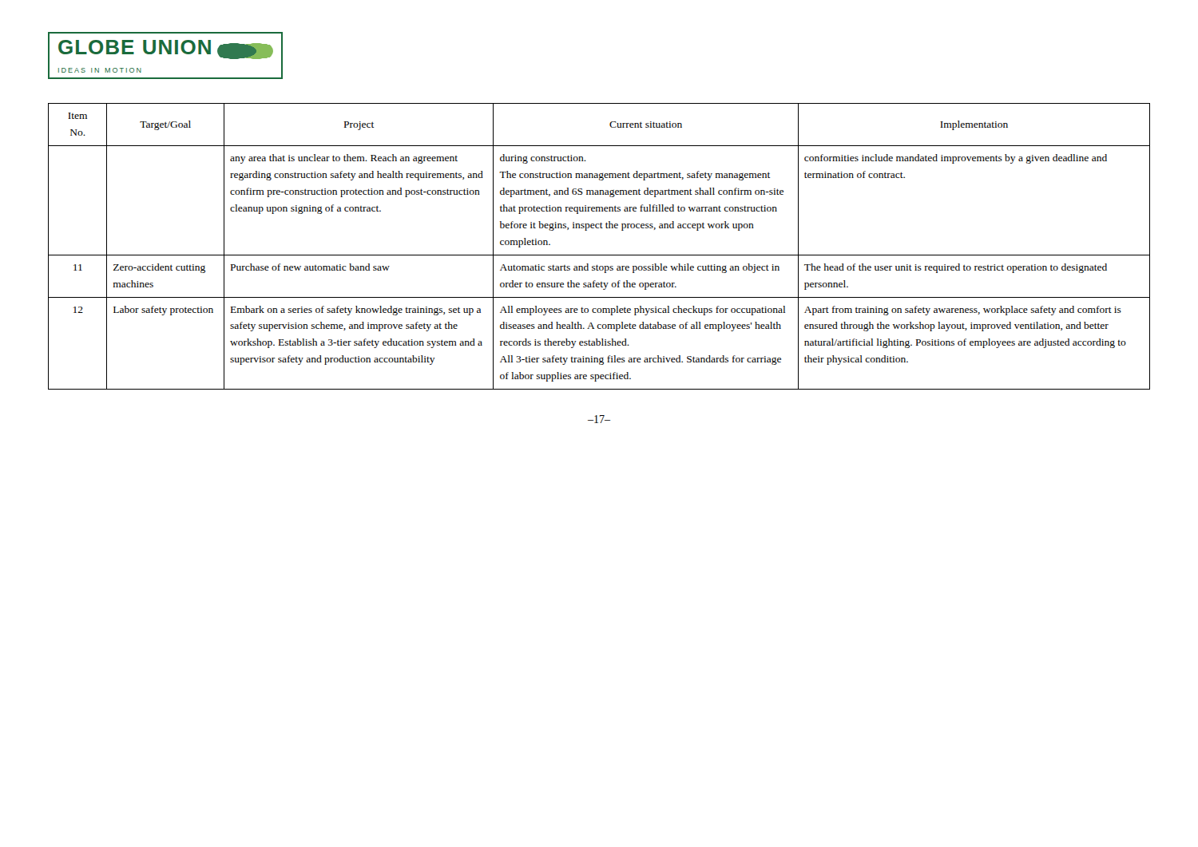GLOBE UNION
IDEAS IN MOTION
| Item No. | Target/Goal | Project | Current situation | Implementation |
| --- | --- | --- | --- | --- |
| | | any area that is unclear to them. Reach an agreement regarding construction safety and health requirements, and confirm pre-construction protection and post-construction cleanup upon signing of a contract. | during construction. The construction management department, safety management department, and 6S management department shall confirm on-site that protection requirements are fulfilled to warrant construction before it begins, inspect the process, and accept work upon completion. | conformities include mandated improvements by a given deadline and termination of contract. |
| 11 | Zero-accident cutting machines | Purchase of new automatic band saw | Automatic starts and stops are possible while cutting an object in order to ensure the safety of the operator. | The head of the user unit is required to restrict operation to designated personnel. |
| 12 | Labor safety protection | Embark on a series of safety knowledge trainings, set up a safety supervision scheme, and improve safety at the workshop. Establish a 3-tier safety education system and a supervisor safety and production accountability | All employees are to complete physical checkups for occupational diseases and health. A complete database of all employees' health records is thereby established. All 3-tier safety training files are archived. Standards for carriage of labor supplies are specified. | Apart from training on safety awareness, workplace safety and comfort is ensured through the workshop layout, improved ventilation, and better natural/artificial lighting. Positions of employees are adjusted according to their physical condition. |
–17–